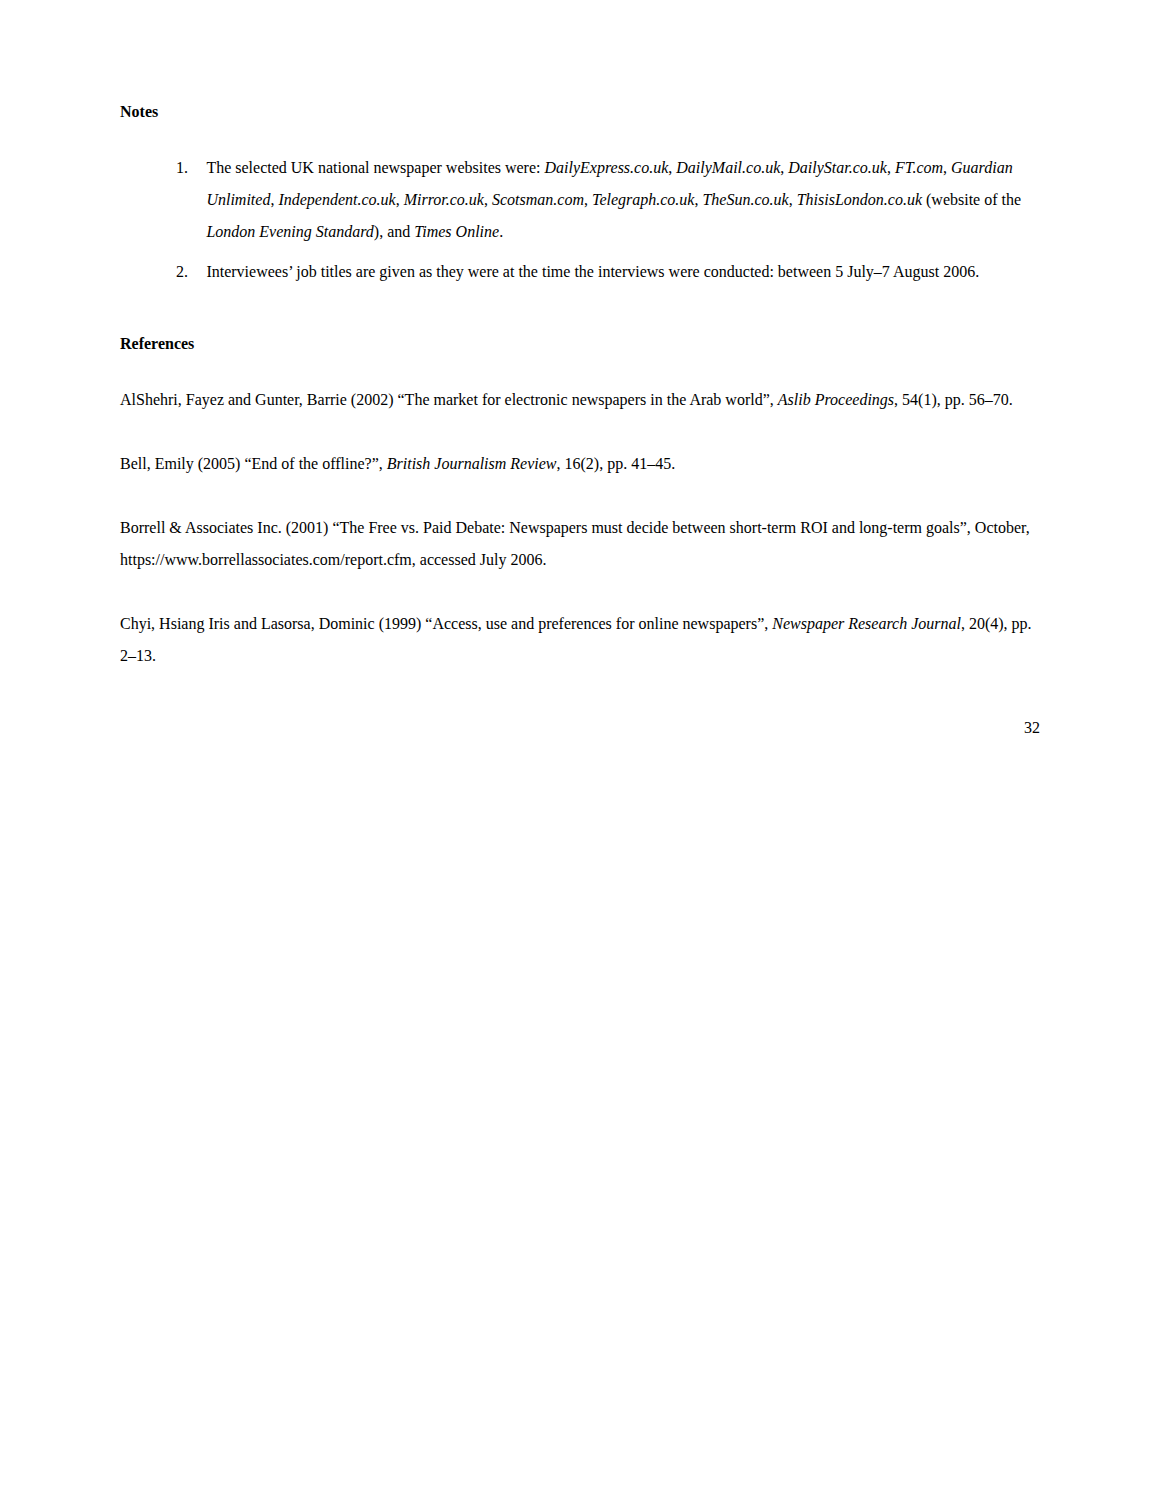Notes
The selected UK national newspaper websites were: DailyExpress.co.uk, DailyMail.co.uk, DailyStar.co.uk, FT.com, Guardian Unlimited, Independent.co.uk, Mirror.co.uk, Scotsman.com, Telegraph.co.uk, TheSun.co.uk, ThisisLondon.co.uk (website of the London Evening Standard), and Times Online.
Interviewees’ job titles are given as they were at the time the interviews were conducted: between 5 July–7 August 2006.
References
AlShehri, Fayez and Gunter, Barrie (2002) “The market for electronic newspapers in the Arab world”, Aslib Proceedings, 54(1), pp. 56–70.
Bell, Emily (2005) “End of the offline?”, British Journalism Review, 16(2), pp. 41–45.
Borrell & Associates Inc. (2001) “The Free vs. Paid Debate: Newspapers must decide between short-term ROI and long-term goals”, October, https://www.borrellassociates.com/report.cfm, accessed July 2006.
Chyi, Hsiang Iris and Lasorsa, Dominic (1999) “Access, use and preferences for online newspapers”, Newspaper Research Journal, 20(4), pp. 2–13.
32